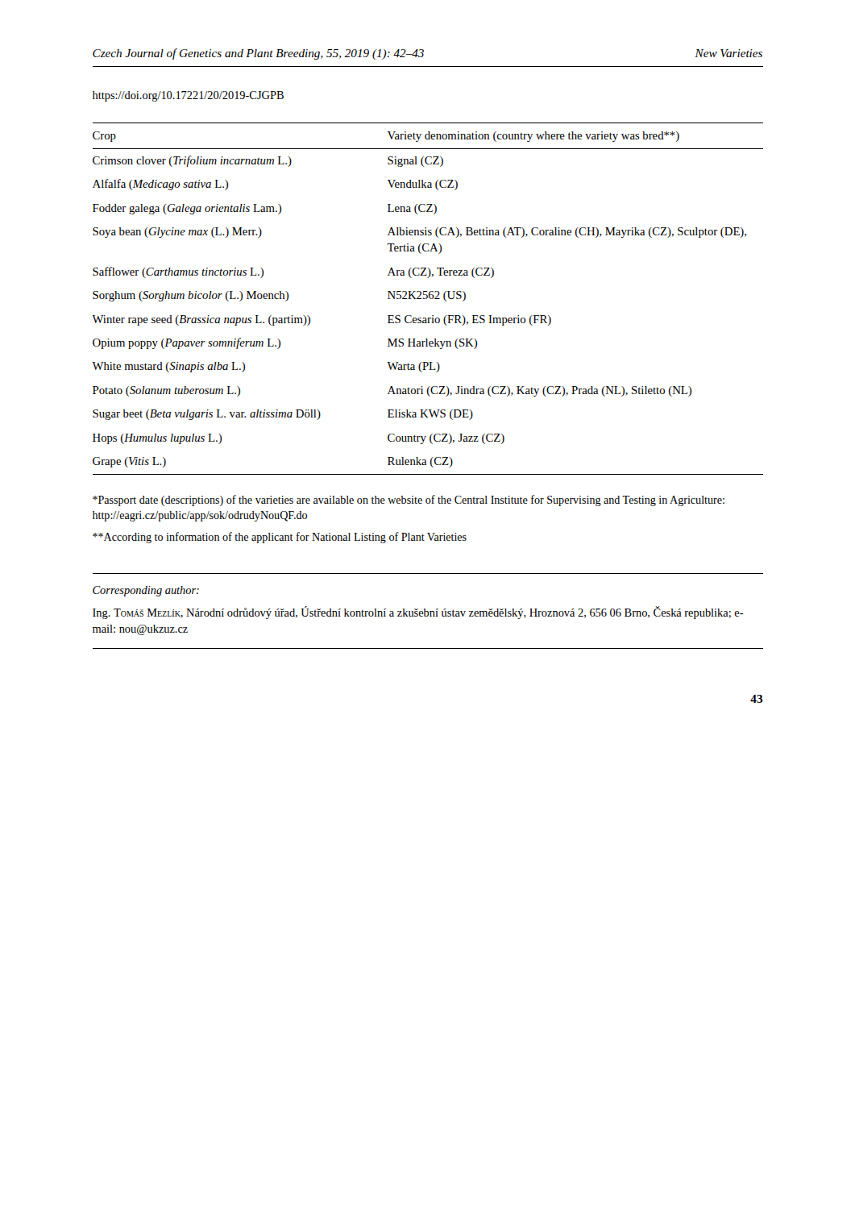Czech Journal of Genetics and Plant Breeding, 55, 2019 (1): 42–43 New Varieties
https://doi.org/10.17221/20/2019-CJGPB
| Crop | Variety denomination (country where the variety was bred**) |
| --- | --- |
| Crimson clover ( Trifolium incarnatum L.) | Signal (CZ) |
| Alfalfa ( Medicago sativa L.) | Vendulka (CZ) |
| Fodder galega ( Galega orientalis Lam.) | Lena (CZ) |
| Soya bean ( Glycine max (L.) Merr.) | Albiensis (CA), Bettina (AT), Coraline (CH), Mayrika (CZ), Sculptor (DE), Tertia (CA) |
| Safflower ( Carthamus tinctorius L.) | Ara (CZ), Tereza (CZ) |
| Sorghum ( Sorghum bicolor (L.) Moench) | N52K2562 (US) |
| Winter rape seed ( Brassica napus L. (partim)) | ES Cesario (FR), ES Imperio (FR) |
| Opium poppy ( Papaver somniferum L.) | MS Harlekyn (SK) |
| White mustard ( Sinapis alba L.) | Warta (PL) |
| Potato ( Solanum tuberosum L.) | Anatori (CZ), Jindra (CZ), Katy (CZ), Prada (NL), Stiletto (NL) |
| Sugar beet ( Beta vulgaris L. var. altissima Döll) | Eliska KWS (DE) |
| Hops ( Humulus lupulus L.) | Country (CZ), Jazz (CZ) |
| Grape ( Vitis L.) | Rulenka (CZ) |
*Passport date (descriptions) of the varieties are available on the website of the Central Institute for Supervising and Testing in Agriculture: http://eagri.cz/public/app/sok/odrudyNouQF.do
**According to information of the applicant for National Listing of Plant Varieties
Corresponding author:
Ing. Tomáš Mezlík, Národní odrůdový úřad, Ústřední kontrolní a zkušební ústav zemědělský, Hroznová 2, 656 06 Brno, Česká republika; e-mail: nou@ukzuz.cz
43